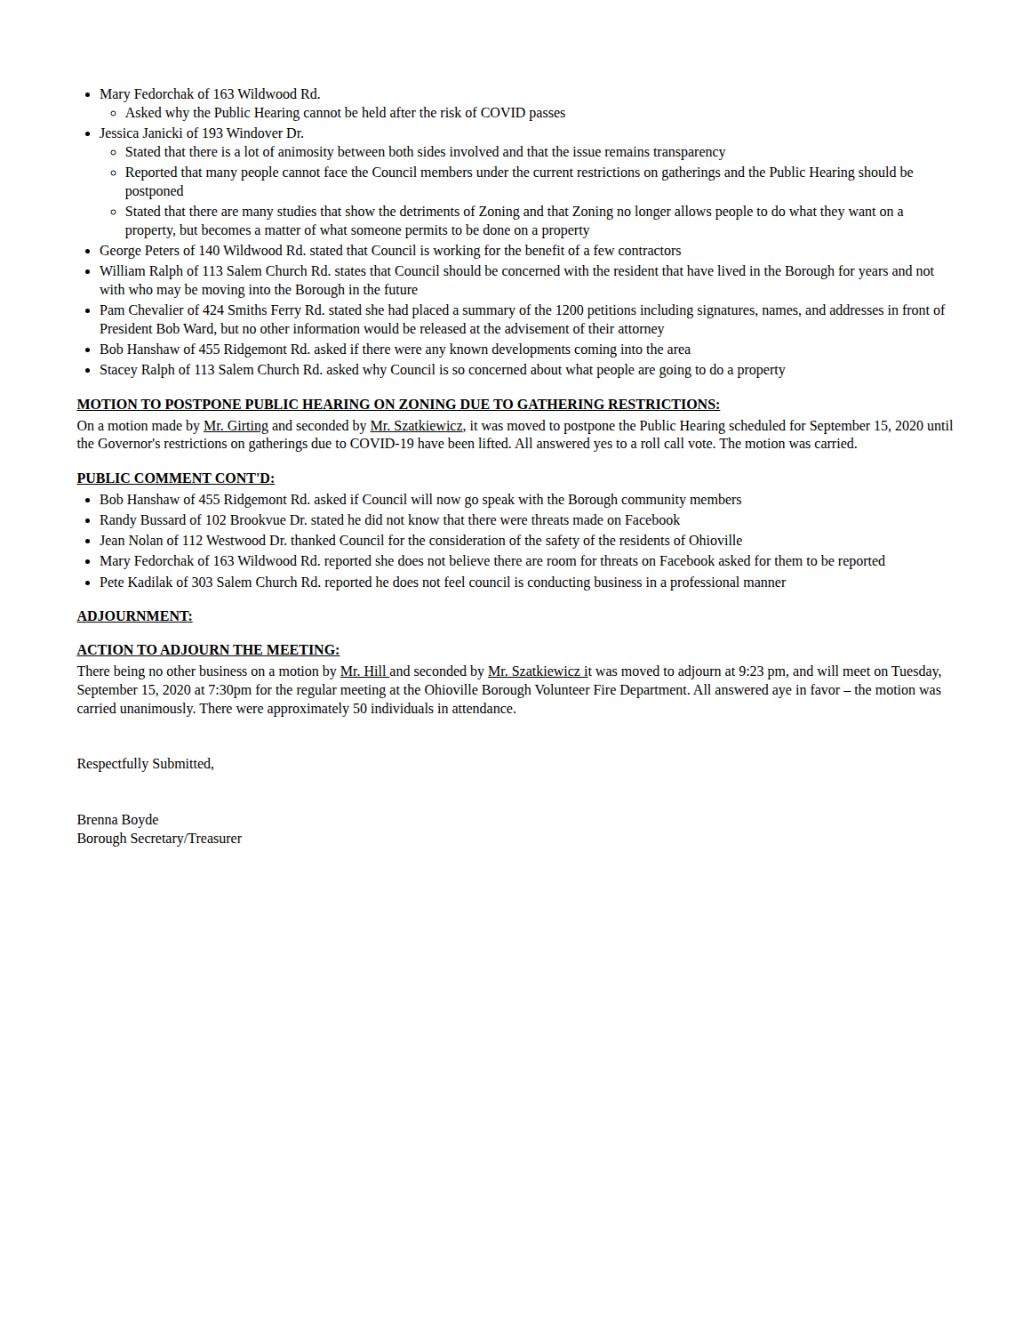Mary Fedorchak of 163 Wildwood Rd.
Asked why the Public Hearing cannot be held after the risk of COVID passes
Jessica Janicki of 193 Windover Dr.
Stated that there is a lot of animosity between both sides involved and that the issue remains transparency
Reported that many people cannot face the Council members under the current restrictions on gatherings and the Public Hearing should be postponed
Stated that there are many studies that show the detriments of Zoning and that Zoning no longer allows people to do what they want on a property, but becomes a matter of what someone permits to be done on a property
George Peters of 140 Wildwood Rd. stated that Council is working for the benefit of a few contractors
William Ralph of 113 Salem Church Rd. states that Council should be concerned with the resident that have lived in the Borough for years and not with who may be moving into the Borough in the future
Pam Chevalier of 424 Smiths Ferry Rd. stated she had placed a summary of the 1200 petitions including signatures, names, and addresses in front of President Bob Ward, but no other information would be released at the advisement of their attorney
Bob Hanshaw of 455 Ridgemont Rd. asked if there were any known developments coming into the area
Stacey Ralph of 113 Salem Church Rd. asked why Council is so concerned about what people are going to do a property
MOTION TO POSTPONE PUBLIC HEARING ON ZONING DUE TO GATHERING RESTRICTIONS:
On a motion made by Mr. Girting and seconded by Mr. Szatkiewicz, it was moved to postpone the Public Hearing scheduled for September 15, 2020 until the Governor's restrictions on gatherings due to COVID-19 have been lifted. All answered yes to a roll call vote. The motion was carried.
PUBLIC COMMENT CONT'D:
Bob Hanshaw of 455 Ridgemont Rd. asked if Council will now go speak with the Borough community members
Randy Bussard of 102 Brookvue Dr. stated he did not know that there were threats made on Facebook
Jean Nolan of 112 Westwood Dr. thanked Council for the consideration of the safety of the residents of Ohioville
Mary Fedorchak of 163 Wildwood Rd. reported she does not believe there are room for threats on Facebook asked for them to be reported
Pete Kadilak of 303 Salem Church Rd. reported he does not feel council is conducting business in a professional manner
ADJOURNMENT:
ACTION TO ADJOURN THE MEETING:
There being no other business on a motion by Mr. Hill and seconded by Mr. Szatkiewicz it was moved to adjourn at 9:23 pm, and will meet on Tuesday, September 15, 2020 at 7:30pm for the regular meeting at the Ohioville Borough Volunteer Fire Department. All answered aye in favor – the motion was carried unanimously. There were approximately 50 individuals in attendance.
Respectfully Submitted,
Brenna Boyde
Borough Secretary/Treasurer